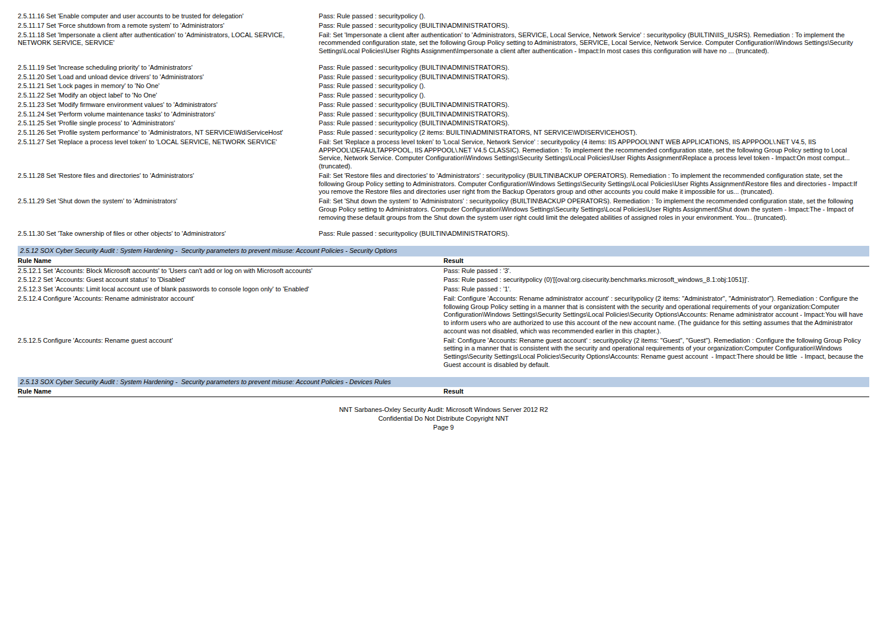| 2.5.11.16 Set 'Enable computer and user accounts to be trusted for delegation' | Pass: Rule passed : securitypolicy (). |
| 2.5.11.17 Set 'Force shutdown from a remote system' to 'Administrators' | Pass: Rule passed : securitypolicy (BUILTIN\ADMINISTRATORS). |
| 2.5.11.18 Set 'Impersonate a client after authentication' to 'Administrators, LOCAL SERVICE, NETWORK SERVICE, SERVICE' | Fail: Set 'Impersonate a client after authentication' to 'Administrators, SERVICE, Local Service, Network Service' : securitypolicy (BUILTIN\IIS_IUSRS). Remediation : To implement the recommended configuration state, set the following Group Policy setting to Administrators, SERVICE, Local Service, Network Service. Computer Configuration\Windows Settings\Security Settings\Local Policies\User Rights Assignment\Impersonate a client after authentication - Impact:In most cases this configuration will have no ... (truncated). |
| 2.5.11.19 Set 'Increase scheduling priority' to 'Administrators' | Pass: Rule passed : securitypolicy (BUILTIN\ADMINISTRATORS). |
| 2.5.11.20 Set 'Load and unload device drivers' to 'Administrators' | Pass: Rule passed : securitypolicy (BUILTIN\ADMINISTRATORS). |
| 2.5.11.21 Set 'Lock pages in memory' to 'No One' | Pass: Rule passed : securitypolicy (). |
| 2.5.11.22 Set 'Modify an object label' to 'No One' | Pass: Rule passed : securitypolicy (). |
| 2.5.11.23 Set 'Modify firmware environment values' to 'Administrators' | Pass: Rule passed : securitypolicy (BUILTIN\ADMINISTRATORS). |
| 2.5.11.24 Set 'Perform volume maintenance tasks' to 'Administrators' | Pass: Rule passed : securitypolicy (BUILTIN\ADMINISTRATORS). |
| 2.5.11.25 Set 'Profile single process' to 'Administrators' | Pass: Rule passed : securitypolicy (BUILTIN\ADMINISTRATORS). |
| 2.5.11.26 Set 'Profile system performance' to 'Administrators, NT SERVICE\WdiServiceHost' | Pass: Rule passed : securitypolicy (2 items: BUILTIN\ADMINISTRATORS, NT SERVICE\WDISERVICEHOST). |
| 2.5.11.27 Set 'Replace a process level token' to 'LOCAL SERVICE, NETWORK SERVICE' | Fail: Set 'Replace a process level token' to 'Local Service, Network Service' : securitypolicy (4 items: IIS APPPOOL\NNT WEB APPLICATIONS, IIS APPPOOL\.NET V4.5, IIS APPPOOL\DEFAULTAPPPOOL, IIS APPPOOL\.NET V4.5 CLASSIC). Remediation : To implement the recommended configuration state, set the following Group Policy setting to Local Service, Network Service. Computer Configuration\Windows Settings\Security Settings\Local Policies\User Rights Assignment\Replace a process level token - Impact:On most comput... (truncated). |
| 2.5.11.28 Set 'Restore files and directories' to 'Administrators' | Fail: Set 'Restore files and directories' to 'Administrators' : securitypolicy (BUILTIN\BACKUP OPERATORS). Remediation : To implement the recommended configuration state, set the following Group Policy setting to Administrators. Computer Configuration\Windows Settings\Security Settings\Local Policies\User Rights Assignment\Restore files and directories - Impact:If you remove the Restore files and directories user right from the Backup Operators group and other accounts you could make it impossible for us... (truncated). |
| 2.5.11.29 Set 'Shut down the system' to 'Administrators' | Fail: Set 'Shut down the system' to 'Administrators' : securitypolicy (BUILTIN\BACKUP OPERATORS). Remediation : To implement the recommended configuration state, set the following Group Policy setting to Administrators. Computer Configuration\Windows Settings\Security Settings\Local Policies\User Rights Assignment\Shut down the system - Impact:The - Impact of removing these default groups from the Shut down the system user right could limit the delegated abilities of assigned roles in your environment. You... (truncated). |
| 2.5.11.30 Set 'Take ownership of files or other objects' to 'Administrators' | Pass: Rule passed : securitypolicy (BUILTIN\ADMINISTRATORS). |
| 2.5.12 SOX Cyber Security Audit : System Hardening - Security parameters to prevent misuse: Account Policies - Security Options |
| Rule Name | Result |
| 2.5.12.1 Set 'Accounts: Block Microsoft accounts' to 'Users can't add or log on with Microsoft accounts' | Pass: Rule passed : '3'. |
| 2.5.12.2 Set 'Accounts: Guest account status' to 'Disabled' | Pass: Rule passed : securitypolicy (0)'[{oval:org.cisecurity.benchmarks.microsoft_windows_8.1:obj:1051}]'. |
| 2.5.12.3 Set 'Accounts: Limit local account use of blank passwords to console logon only' to 'Enabled' | Pass: Rule passed : '1'. |
| 2.5.12.4 Configure 'Accounts: Rename administrator account' | Fail: Configure 'Accounts: Rename administrator account' : securitypolicy (2 items: "Administrator", "Administrator"). Remediation : Configure the following Group Policy setting in a manner that is consistent with the security and operational requirements of your organization:Computer Configuration\Windows Settings\Security Settings\Local Policies\Security Options\Accounts: Rename administrator account - Impact:You will have to inform users who are authorized to use this account of the new account name. (The guidance for this setting assumes that the Administrator account was not disabled, which was recommended earlier in this chapter.). |
| 2.5.12.5 Configure 'Accounts: Rename guest account' | Fail: Configure 'Accounts: Rename guest account' : securitypolicy (2 items: "Guest", "Guest"). Remediation : Configure the following Group Policy setting in a manner that is consistent with the security and operational requirements of your organization:Computer Configuration\Windows Settings\Security Settings\Local Policies\Security Options\Accounts: Rename guest account - Impact:There should be little - Impact, because the Guest account is disabled by default. |
| 2.5.13 SOX Cyber Security Audit : System Hardening - Security parameters to prevent misuse: Account Policies - Devices Rules |
| Rule Name | Result |
NNT Sarbanes-Oxley Security Audit: Microsoft Windows Server 2012 R2
Confidential Do Not Distribute Copyright NNT
Page 9